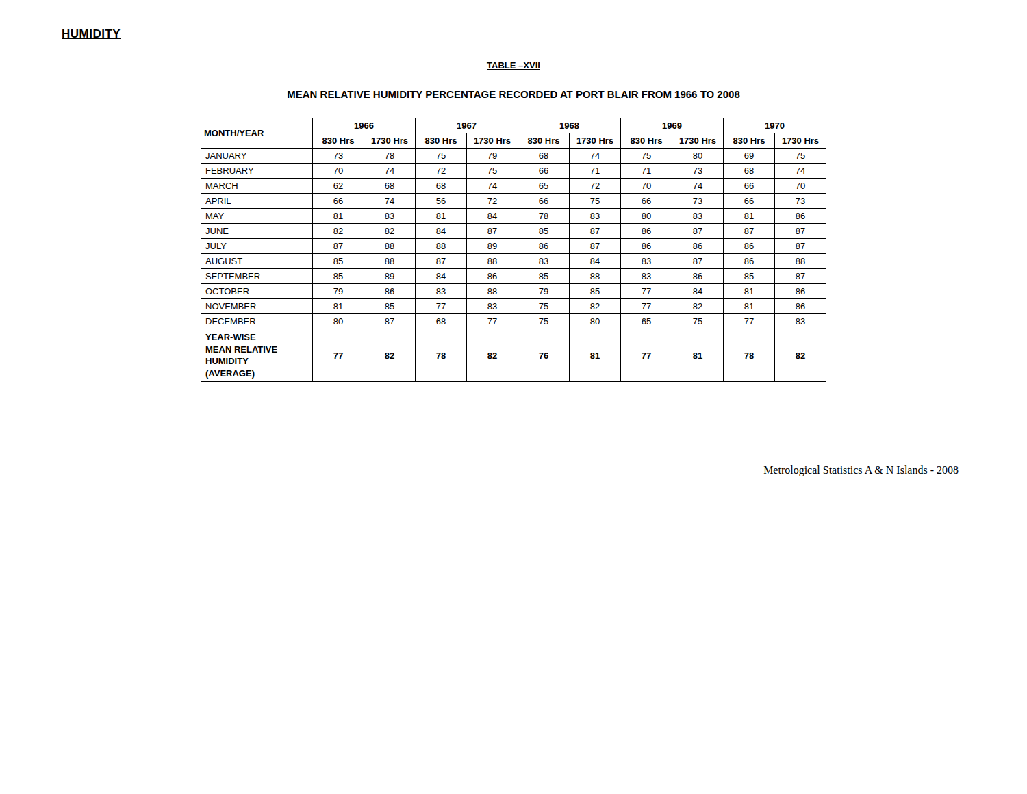HUMIDITY
TABLE –XVII
MEAN RELATIVE HUMIDITY PERCENTAGE RECORDED AT PORT BLAIR FROM 1966 TO 2008
| MONTH/YEAR | 1966 | 1967 | 1968 | 1969 | 1970 |
| --- | --- | --- | --- | --- | --- |
| 830 Hrs | 1730 Hrs | 830 Hrs | 1730 Hrs | 830 Hrs | 1730 Hrs | 830 Hrs | 1730 Hrs | 830 Hrs | 1730 Hrs |
| JANUARY | 73 | 78 | 75 | 79 | 68 | 74 | 75 | 80 | 69 | 75 |
| FEBRUARY | 70 | 74 | 72 | 75 | 66 | 71 | 71 | 73 | 68 | 74 |
| MARCH | 62 | 68 | 68 | 74 | 65 | 72 | 70 | 74 | 66 | 70 |
| APRIL | 66 | 74 | 56 | 72 | 66 | 75 | 66 | 73 | 66 | 73 |
| MAY | 81 | 83 | 81 | 84 | 78 | 83 | 80 | 83 | 81 | 86 |
| JUNE | 82 | 82 | 84 | 87 | 85 | 87 | 86 | 87 | 87 | 87 |
| JULY | 87 | 88 | 88 | 89 | 86 | 87 | 86 | 86 | 86 | 87 |
| AUGUST | 85 | 88 | 87 | 88 | 83 | 84 | 83 | 87 | 86 | 88 |
| SEPTEMBER | 85 | 89 | 84 | 86 | 85 | 88 | 83 | 86 | 85 | 87 |
| OCTOBER | 79 | 86 | 83 | 88 | 79 | 85 | 77 | 84 | 81 | 86 |
| NOVEMBER | 81 | 85 | 77 | 83 | 75 | 82 | 77 | 82 | 81 | 86 |
| DECEMBER | 80 | 87 | 68 | 77 | 75 | 80 | 65 | 75 | 77 | 83 |
| YEAR-WISE MEAN RELATIVE HUMIDITY (AVERAGE) | 77 | 82 | 78 | 82 | 76 | 81 | 77 | 81 | 78 | 82 |
Metrological Statistics A & N Islands - 2008